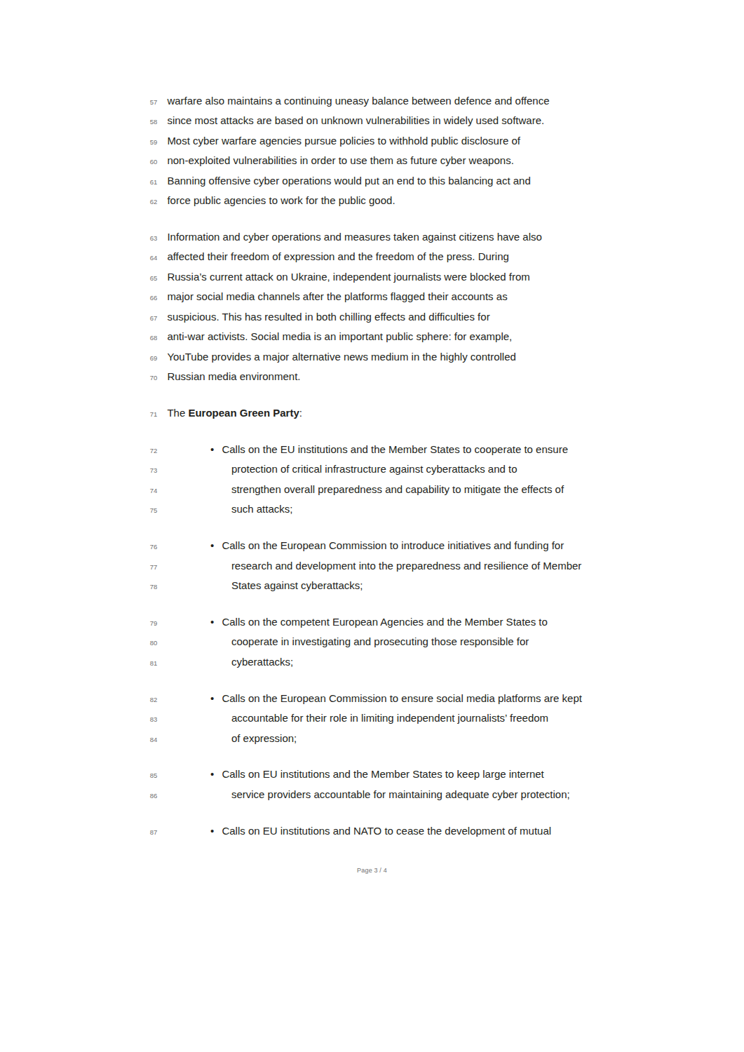57
warfare also maintains a continuing uneasy balance between defence and offence
58
since most attacks are based on unknown vulnerabilities in widely used software.
59
Most cyber warfare agencies pursue policies to withhold public disclosure of
60
non-exploited vulnerabilities in order to use them as future cyber weapons.
61
Banning offensive cyber operations would put an end to this balancing act and
62
force public agencies to work for the public good.
63
Information and cyber operations and measures taken against citizens have also
64
affected their freedom of expression and the freedom of the press. During
65
Russia’s current attack on Ukraine, independent journalists were blocked from
66
major social media channels after the platforms flagged their accounts as
67
suspicious. This has resulted in both chilling effects and difficulties for
68
anti-war activists. Social media is an important public sphere: for example,
69
YouTube provides a major alternative news medium in the highly controlled
70
Russian media environment.
71
The European Green Party:
72
•Calls on the EU institutions and the Member States to cooperate to ensure
73
protection of critical infrastructure against cyberattacks and to
74
strengthen overall preparedness and capability to mitigate the effects of
75
such attacks;
76
•Calls on the European Commission to introduce initiatives and funding for
77
research and development into the preparedness and resilience of Member
78
States against cyberattacks;
79
•Calls on the competent European Agencies and the Member States to
80
cooperate in investigating and prosecuting those responsible for
81
cyberattacks;
82
•Calls on the European Commission to ensure social media platforms are kept
83
accountable for their role in limiting independent journalists’ freedom
84
of expression;
85
•Calls on EU institutions and the Member States to keep large internet
86
service providers accountable for maintaining adequate cyber protection;
87
•Calls on EU institutions and NATO to cease the development of mutual
Page 3 / 4